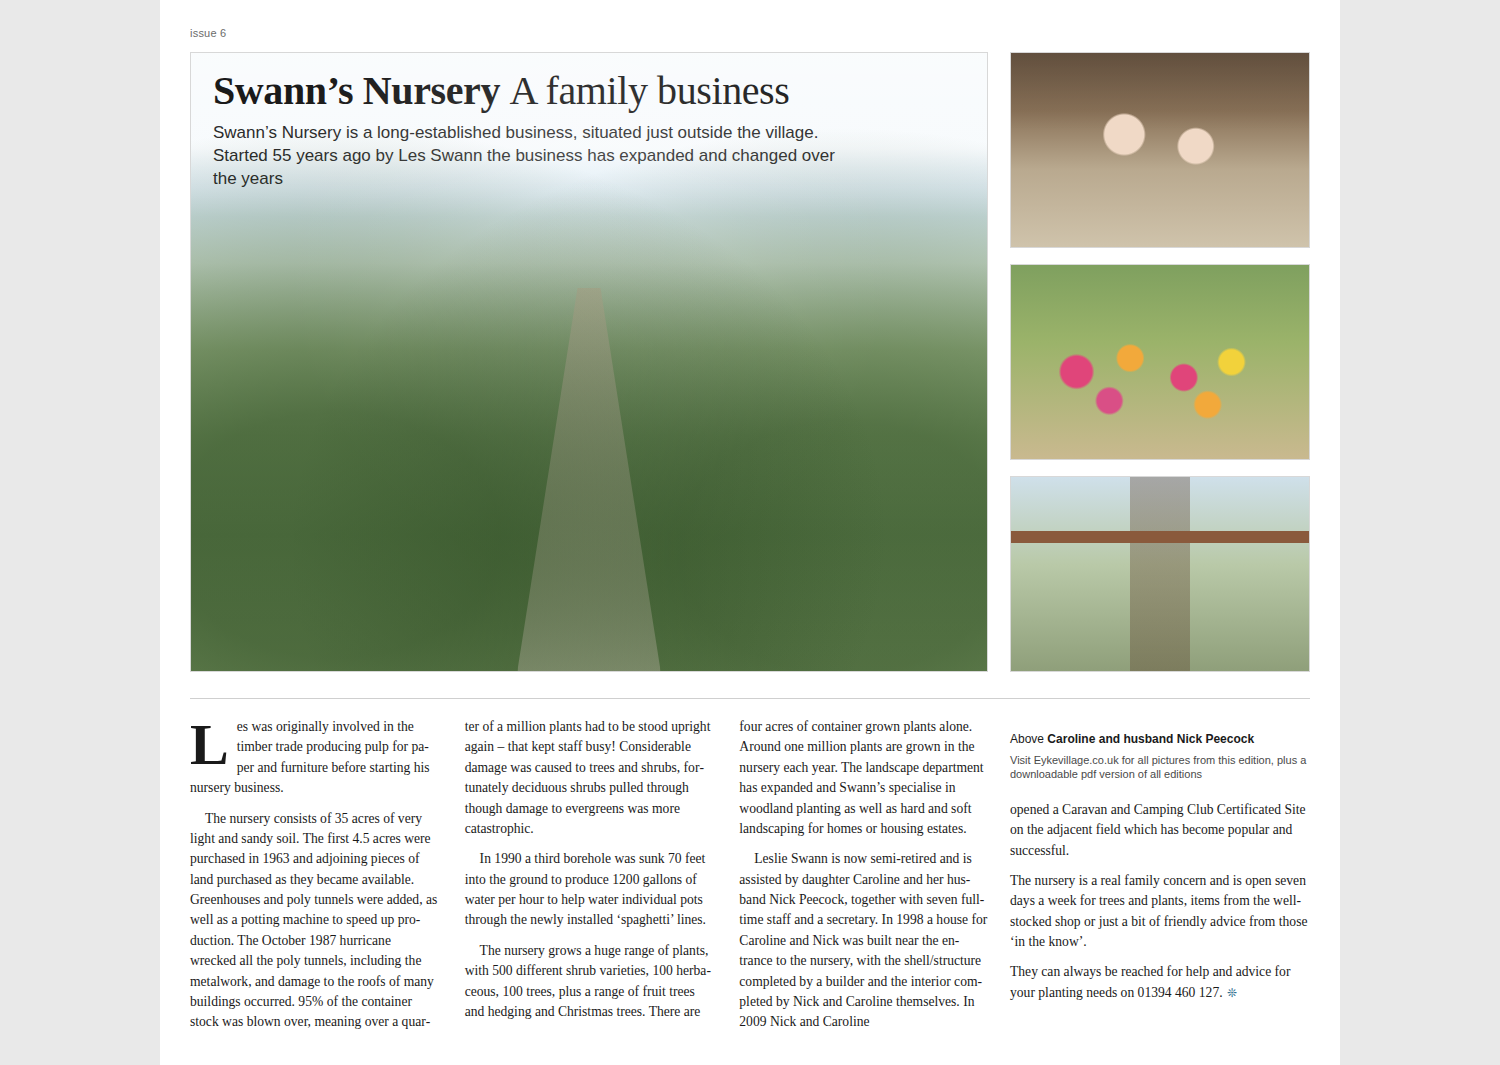issue 6
Swann’s Nursery A family business
Swann’s Nursery is a long-established business, situated just outside the village. Started 55 years ago by Les Swann the business has expanded and changed over the years
Les was originally involved in the timber trade producing pulp for paper and furniture before starting his nursery business.
The nursery consists of 35 acres of very light and sandy soil. The first 4.5 acres were purchased in 1963 and adjoining pieces of land purchased as they became available. Greenhouses and poly tunnels were added, as well as a potting machine to speed up production. The October 1987 hurricane wrecked all the poly tunnels, including the metalwork, and damage to the roofs of many buildings occurred. 95% of the container stock was blown over, meaning over a quarter of a million plants had to be stood upright again – that kept staff busy! Considerable damage was caused to trees and shrubs, fortunately deciduous shrubs pulled through though damage to evergreens was more catastrophic.
In 1990 a third borehole was sunk 70 feet into the ground to produce 1200 gallons of water per hour to help water individual pots through the newly installed ‘spaghetti’ lines.
The nursery grows a huge range of plants, with 500 different shrub varieties, 100 herbaceous, 100 trees, plus a range of fruit trees and hedging and Christmas trees. There are four acres of container grown plants alone. Around one million plants are grown in the nursery each year. The landscape department has expanded and Swann’s specialise in woodland planting as well as hard and soft landscaping for homes or housing estates.
Leslie Swann is now semi-retired and is assisted by daughter Caroline and her husband Nick Peecock, together with seven full-time staff and a secretary. In 1998 a house for Caroline and Nick was built near the entrance to the nursery, with the shell/structure completed by a builder and the interior completed by Nick and Caroline themselves. In 2009 Nick and Caroline
Above Caroline and husband Nick Peecock Visit Eykevillage.co.uk for all pictures from this edition, plus a downloadable pdf version of all editions
opened a Caravan and Camping Club Certificated Site on the adjacent field which has become popular and successful.
The nursery is a real family concern and is open seven days a week for trees and plants, items from the well-stocked shop or just a bit of friendly advice from those ‘in the know’.
They can always be reached for help and advice for your planting needs on 01394 460 127.❊